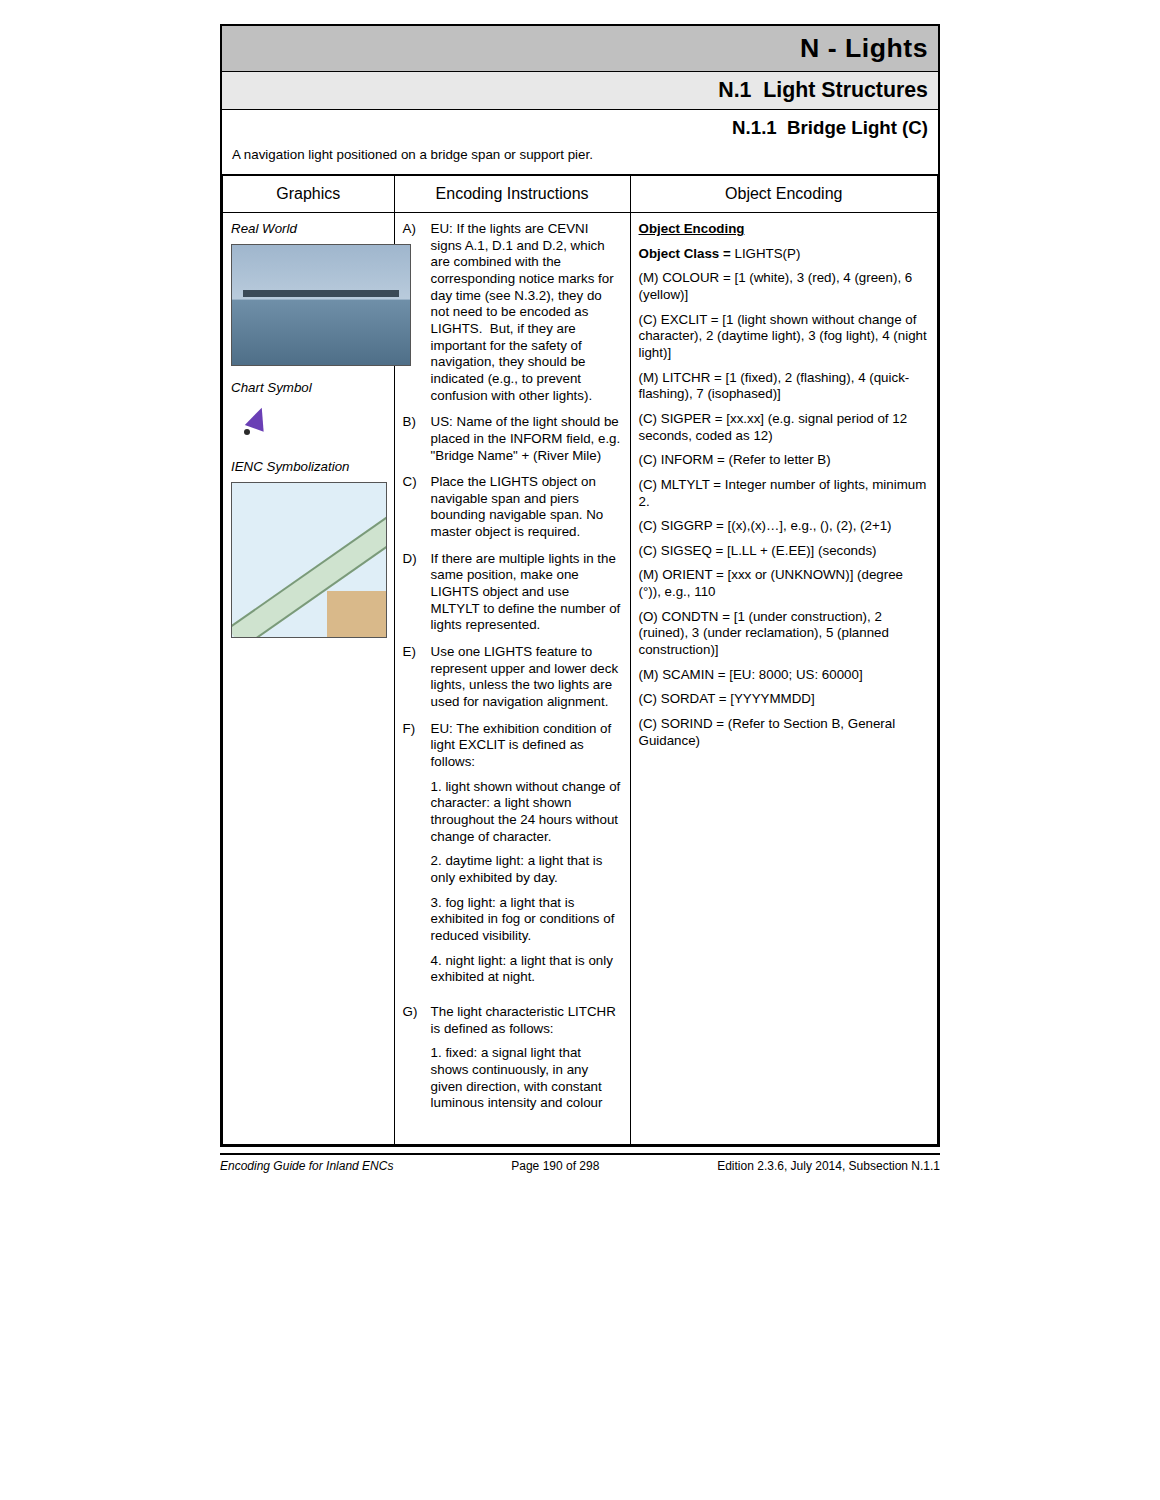N - Lights
N.1 Light Structures
N.1.1 Bridge Light (C)
A navigation light positioned on a bridge span or support pier.
| Graphics | Encoding Instructions | Object Encoding |
| --- | --- | --- |
| Real World Chart Symbol IENC Symbolization | A) EU: If the lights are CEVNI signs A.1, D.1 and D.2, which are combined with the corresponding notice marks for day time (see N.3.2), they do not need to be encoded as LIGHTS. But, if they are important for the safety of navigation, they should be indicated (e.g., to prevent confusion with other lights). B) US: Name of the light should be placed in the INFORM field, e.g. "Bridge Name" + (River Mile) C) Place the LIGHTS object on navigable span and piers bounding navigable span. No master object is required. D) If there are multiple lights in the same position, make one LIGHTS object and use MLTYLT to define the number of lights represented. E) Use one LIGHTS feature to represent upper and lower deck lights, unless the two lights are used for navigation alignment. F) EU: The exhibition condition of light EXCLIT is defined as follows: 1. light shown without change of character: a light shown throughout the 24 hours without change of character. 2. daytime light: a light that is only exhibited by day. 3. fog light: a light that is exhibited in fog or conditions of reduced visibility. 4. night light: a light that is only exhibited at night. G) The light characteristic LITCHR is defined as follows: 1. fixed: a signal light that shows continuously, in any given direction, with constant luminous intensity and colour | Object Encoding Object Class = LIGHTS(P) (M) COLOUR = [1 (white), 3 (red), 4 (green), 6 (yellow)] (C) EXCLIT = [1 (light shown without change of character), 2 (daytime light), 3 (fog light), 4 (night light)] (M) LITCHR = [1 (fixed), 2 (flashing), 4 (quick-flashing), 7 (isophased)] (C) SIGPER = [xx.xx] (e.g. signal period of 12 seconds, coded as 12) (C) INFORM = (Refer to letter B) (C) MLTYLT = Integer number of lights, minimum 2. (C) SIGGRP = [(x),(x)…], e.g., (), (2), (2+1) (C) SIGSEQ = [L.LL + (E.EE)] (seconds) (M) ORIENT = [xxx or (UNKNOWN)] (degree (°)), e.g., 110 (O) CONDTN = [1 (under construction), 2 (ruined), 3 (under reclamation), 5 (planned construction)] (M) SCAMIN = [EU: 8000; US: 60000] (C) SORDAT = [YYYYMMDD] (C) SORIND = (Refer to Section B, General Guidance) |
Encoding Guide for Inland ENCs
Page 190 of 298
Edition 2.3.6, July 2014, Subsection N.1.1